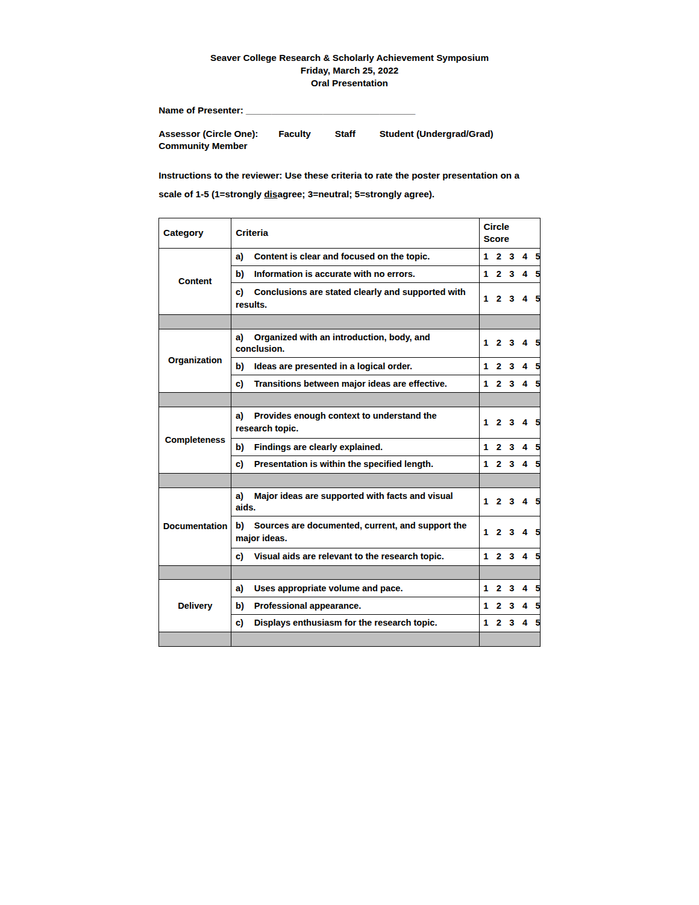Seaver College Research & Scholarly Achievement Symposium Friday, March 25, 2022 Oral Presentation
Name of Presenter: _________________________________
Assessor (Circle One): Faculty Staff Student (Undergrad/Grad) Community Member
Instructions to the reviewer: Use these criteria to rate the poster presentation on a scale of 1-5 (1=strongly disagree; 3=neutral; 5=strongly agree).
| Category | Criteria | Circle Score |
| --- | --- | --- |
| Content | a) Content is clear and focused on the topic. | 1 2 3 4 5 |
| b) Information is accurate with no errors. | 1 2 3 4 5 |
| c) Conclusions are stated clearly and supported with results. | 1 2 3 4 5 |
| Organization | a) Organized with an introduction, body, and conclusion. | 1 2 3 4 5 |
| b) Ideas are presented in a logical order. | 1 2 3 4 5 |
| c) Transitions between major ideas are effective. | 1 2 3 4 5 |
| Completeness | a) Provides enough context to understand the research topic. | 1 2 3 4 5 |
| b) Findings are clearly explained. | 1 2 3 4 5 |
| c) Presentation is within the specified length. | 1 2 3 4 5 |
| Documentation | a) Major ideas are supported with facts and visual aids. | 1 2 3 4 5 |
| b) Sources are documented, current, and support the major ideas. | 1 2 3 4 5 |
| c) Visual aids are relevant to the research topic. | 1 2 3 4 5 |
| Delivery | a) Uses appropriate volume and pace. | 1 2 3 4 5 |
| b) Professional appearance. | 1 2 3 4 5 |
| c) Displays enthusiasm for the research topic. | 1 2 3 4 5 |